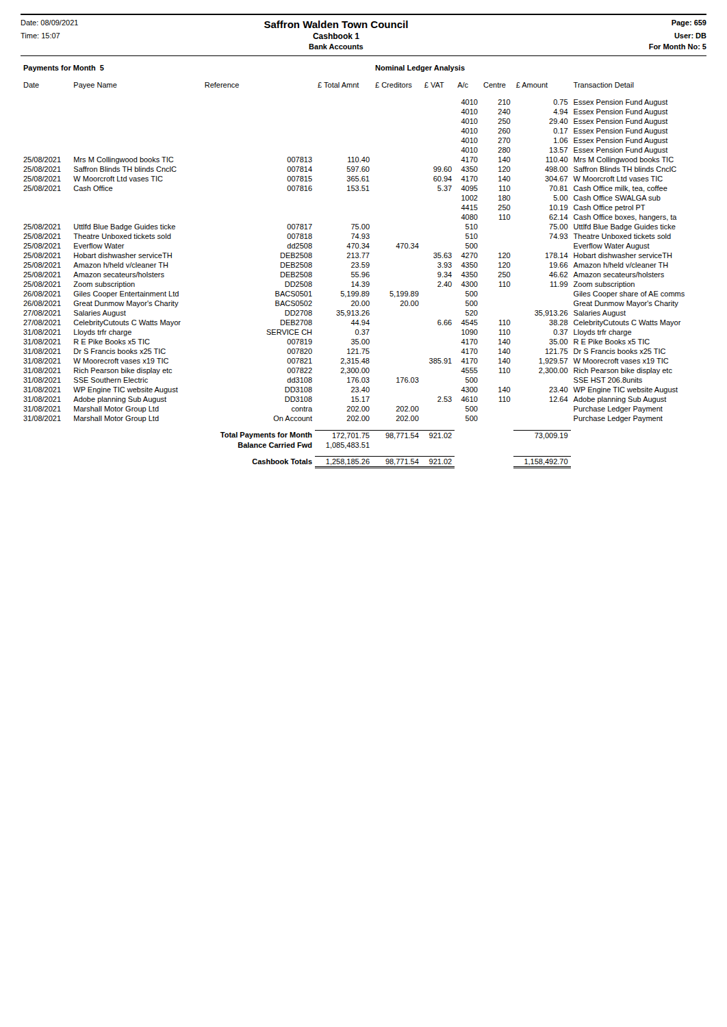| Date: 08/09/2021 | Saffron Walden Town Council | Page: 659 |
| Time: 15:07 | Cashbook 1 | User: DB |
| | Bank Accounts | For Month No: 5 |
| Payments for Month 5 | Nominal Ledger Analysis |
| Date | Payee Name | Reference | £ Total Amnt | £ Creditors | £ VAT | A/c | Centre | £ Amount | Transaction Detail |
| | | | | | | 4010 | 210 | 0.75 | Essex Pension Fund August |
| | | | | | | 4010 | 240 | 4.94 | Essex Pension Fund August |
| | | | | | | 4010 | 250 | 29.40 | Essex Pension Fund August |
| | | | | | | 4010 | 260 | 0.17 | Essex Pension Fund August |
| | | | | | | 4010 | 270 | 1.06 | Essex Pension Fund August |
| | | | | | | 4010 | 280 | 13.57 | Essex Pension Fund August |
| 25/08/2021 | Mrs M Collingwood books TIC | 007813 | 110.40 | | | 4170 | 140 | 110.40 | Mrs M Collingwood books TIC |
| 25/08/2021 | Saffron Blinds TH blinds CnclC | 007814 | 597.60 | | 99.60 | 4350 | 120 | 498.00 | Saffron Blinds TH blinds CnclC |
| 25/08/2021 | W Moorcroft Ltd vases TIC | 007815 | 365.61 | | 60.94 | 4170 | 140 | 304.67 | W Moorcroft Ltd vases TIC |
| 25/08/2021 | Cash Office | 007816 | 153.51 | | 5.37 | 4095 | 110 | 70.81 | Cash Office milk, tea, coffee |
| | | | | | | 1002 | 180 | 5.00 | Cash Office SWALGA sub |
| | | | | | | 4415 | 250 | 10.19 | Cash Office petrol PT |
| | | | | | | 4080 | 110 | 62.14 | Cash Office boxes, hangers, ta |
| 25/08/2021 | Uttlfd Blue Badge Guides ticke | 007817 | 75.00 | | | 510 | | 75.00 | Uttlfd Blue Badge Guides ticke |
| 25/08/2021 | Theatre Unboxed tickets sold | 007818 | 74.93 | | | 510 | | 74.93 | Theatre Unboxed tickets sold |
| 25/08/2021 | Everflow Water | dd2508 | 470.34 | 470.34 | | 500 | | | Everflow Water August |
| 25/08/2021 | Hobart dishwasher serviceTH | DEB2508 | 213.77 | | 35.63 | 4270 | 120 | 178.14 | Hobart dishwasher serviceTH |
| 25/08/2021 | Amazon h/held v/cleaner TH | DEB2508 | 23.59 | | 3.93 | 4350 | 120 | 19.66 | Amazon h/held v/cleaner TH |
| 25/08/2021 | Amazon secateurs/holsters | DEB2508 | 55.96 | | 9.34 | 4350 | 250 | 46.62 | Amazon secateurs/holsters |
| 25/08/2021 | Zoom subscription | DD2508 | 14.39 | | 2.40 | 4300 | 110 | 11.99 | Zoom subscription |
| 26/08/2021 | Giles Cooper Entertainment Ltd | BACS0501 | 5,199.89 | 5,199.89 | | 500 | | | Giles Cooper share of AE comms |
| 26/08/2021 | Great Dunmow Mayor's Charity | BACS0502 | 20.00 | 20.00 | | 500 | | | Great Dunmow Mayor's Charity |
| 27/08/2021 | Salaries August | DD2708 | 35,913.26 | | | 520 | | 35,913.26 | Salaries August |
| 27/08/2021 | CelebrityCutouts C Watts Mayor | DEB2708 | 44.94 | | 6.66 | 4545 | 110 | 38.28 | CelebrityCutouts C Watts Mayor |
| 31/08/2021 | Lloyds trfr charge | SERVICE CH | 0.37 | | | 1090 | 110 | 0.37 | Lloyds trfr charge |
| 31/08/2021 | R E Pike Books x5 TIC | 007819 | 35.00 | | | 4170 | 140 | 35.00 | R E Pike Books x5 TIC |
| 31/08/2021 | Dr S Francis books x25 TIC | 007820 | 121.75 | | | 4170 | 140 | 121.75 | Dr S Francis books x25 TIC |
| 31/08/2021 | W Moorecroft vases x19 TIC | 007821 | 2,315.48 | | 385.91 | 4170 | 140 | 1,929.57 | W Moorecroft vases x19 TIC |
| 31/08/2021 | Rich Pearson bike display etc | 007822 | 2,300.00 | | | 4555 | 110 | 2,300.00 | Rich Pearson bike display etc |
| 31/08/2021 | SSE Southern Electric | dd3108 | 176.03 | 176.03 | | 500 | | | SSE HST 206.8units |
| 31/08/2021 | WP Engine TIC website August | DD3108 | 23.40 | | | 4300 | 140 | 23.40 | WP Engine TIC website August |
| 31/08/2021 | Adobe planning Sub August | DD3108 | 15.17 | | 2.53 | 4610 | 110 | 12.64 | Adobe planning Sub August |
| 31/08/2021 | Marshall Motor Group Ltd | contra | 202.00 | 202.00 | | 500 | | | Purchase Ledger Payment |
| 31/08/2021 | Marshall Motor Group Ltd | On Account | 202.00 | 202.00 | | 500 | | | Purchase Ledger Payment |
| | Total Payments for Month | 172,701.75 | 98,771.54 | 921.02 | | 73,009.19 | |
| | Balance Carried Fwd | 1,085,483.51 | |
| | Cashbook Totals | 1,258,185.26 | 98,771.54 | 921.02 | | 1,158,492.70 | |